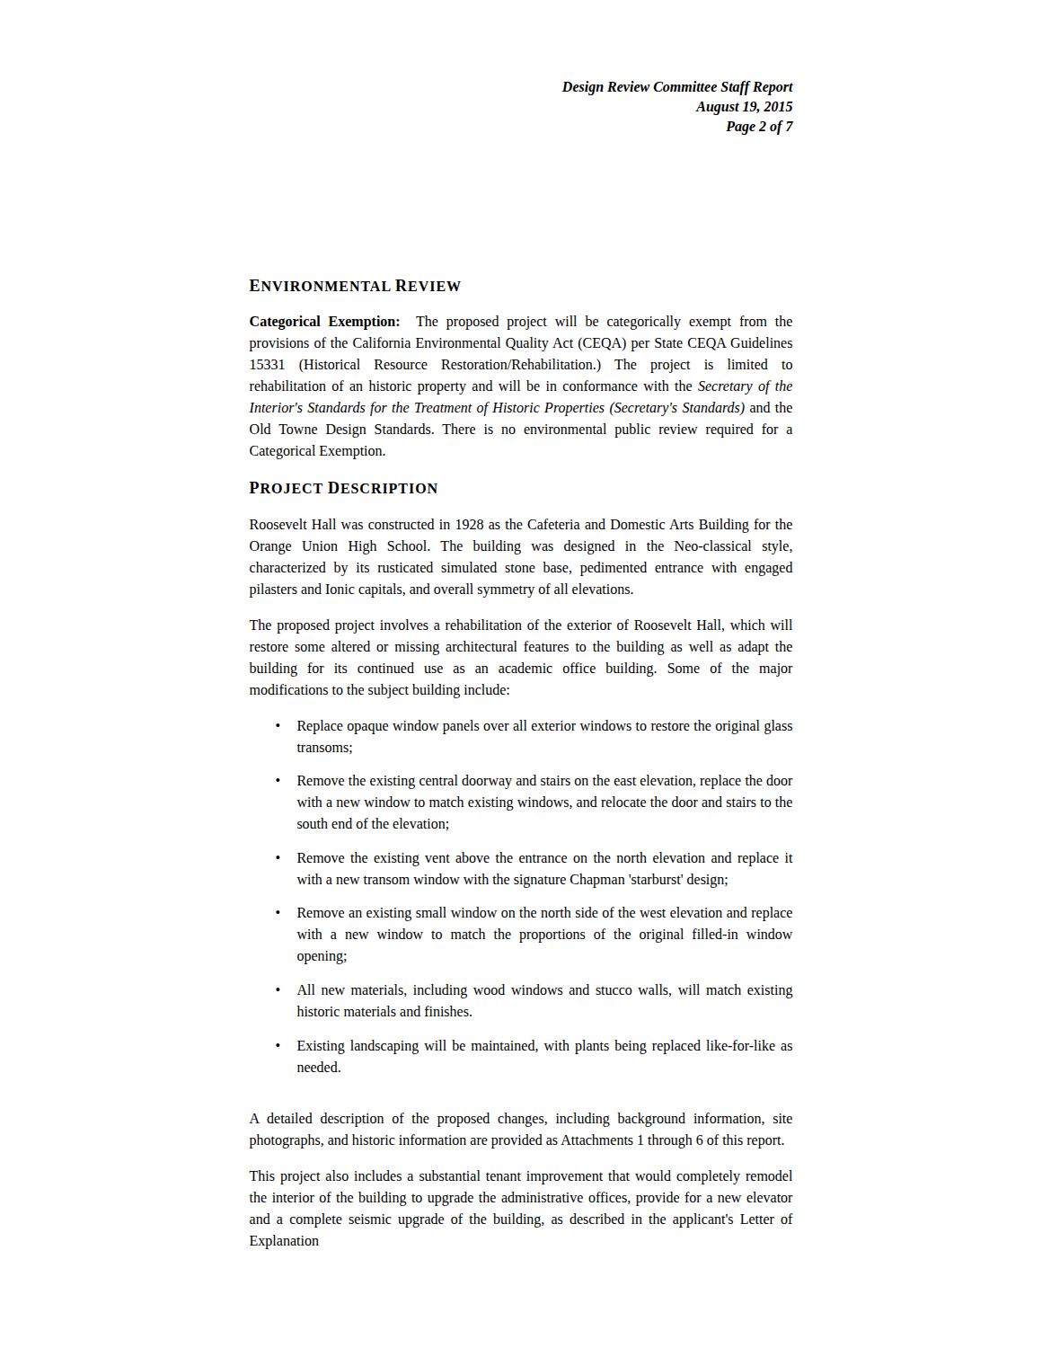Design Review Committee Staff Report
August 19, 2015
Page 2 of 7
ENVIRONMENTAL REVIEW
Categorical Exemption: The proposed project will be categorically exempt from the provisions of the California Environmental Quality Act (CEQA) per State CEQA Guidelines 15331 (Historical Resource Restoration/Rehabilitation.) The project is limited to rehabilitation of an historic property and will be in conformance with the Secretary of the Interior's Standards for the Treatment of Historic Properties (Secretary's Standards) and the Old Towne Design Standards. There is no environmental public review required for a Categorical Exemption.
PROJECT DESCRIPTION
Roosevelt Hall was constructed in 1928 as the Cafeteria and Domestic Arts Building for the Orange Union High School. The building was designed in the Neo-classical style, characterized by its rusticated simulated stone base, pedimented entrance with engaged pilasters and Ionic capitals, and overall symmetry of all elevations.
The proposed project involves a rehabilitation of the exterior of Roosevelt Hall, which will restore some altered or missing architectural features to the building as well as adapt the building for its continued use as an academic office building. Some of the major modifications to the subject building include:
Replace opaque window panels over all exterior windows to restore the original glass transoms;
Remove the existing central doorway and stairs on the east elevation, replace the door with a new window to match existing windows, and relocate the door and stairs to the south end of the elevation;
Remove the existing vent above the entrance on the north elevation and replace it with a new transom window with the signature Chapman 'starburst' design;
Remove an existing small window on the north side of the west elevation and replace with a new window to match the proportions of the original filled-in window opening;
All new materials, including wood windows and stucco walls, will match existing historic materials and finishes.
Existing landscaping will be maintained, with plants being replaced like-for-like as needed.
A detailed description of the proposed changes, including background information, site photographs, and historic information are provided as Attachments 1 through 6 of this report.
This project also includes a substantial tenant improvement that would completely remodel the interior of the building to upgrade the administrative offices, provide for a new elevator and a complete seismic upgrade of the building, as described in the applicant's Letter of Explanation